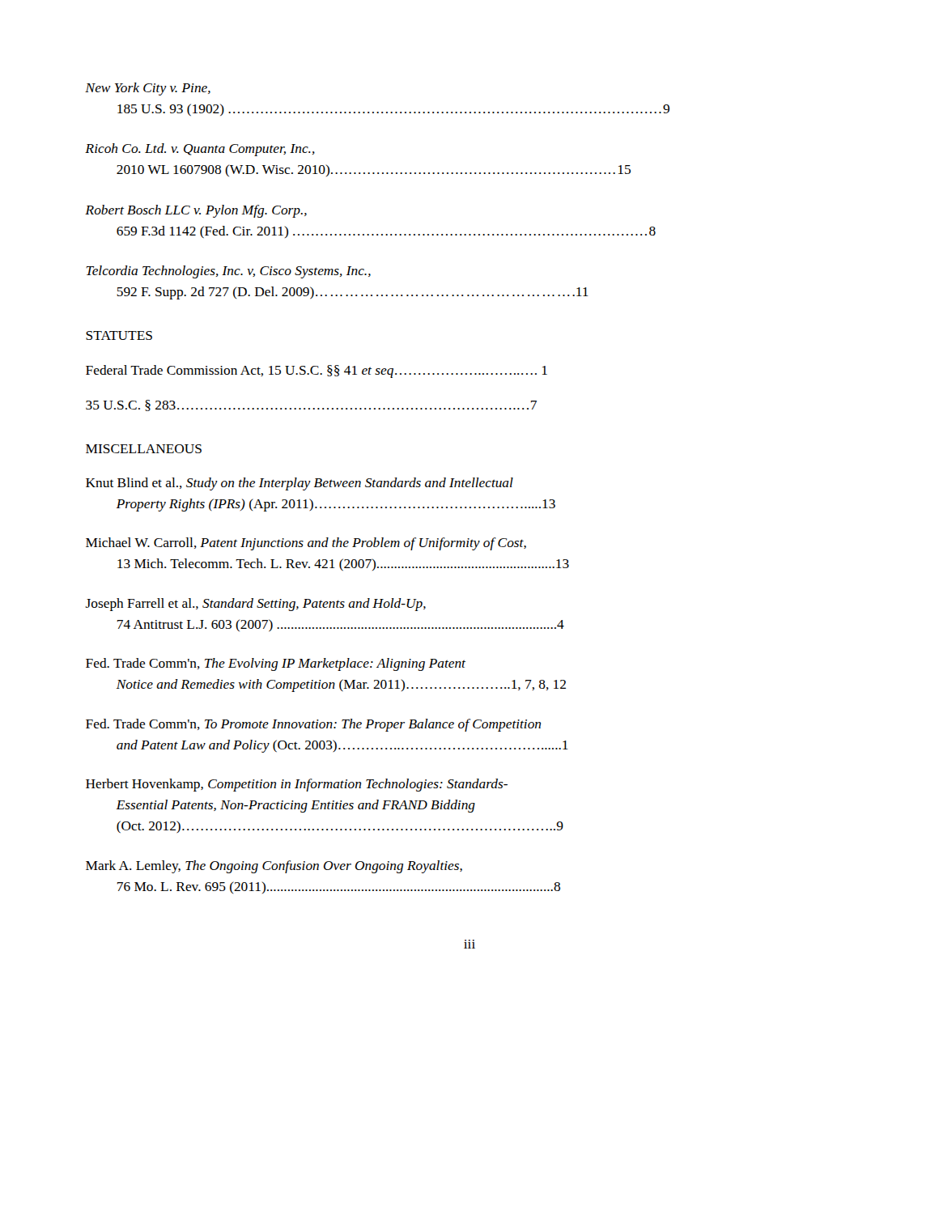New York City v. Pine,
185 U.S. 93 (1902) .............................................................................................. 9
Ricoh Co. Ltd. v. Quanta Computer, Inc.,
2010 WL 1607908 (W.D. Wisc. 2010).............................................................. 15
Robert Bosch LLC v. Pylon Mfg. Corp.,
659 F.3d 1142 (Fed. Cir. 2011) ............................................................................. 8
Telcordia Technologies, Inc. v, Cisco Systems, Inc.,
592 F. Supp. 2d 727 (D. Del. 2009)…………………………………………….11
STATUTES
Federal Trade Commission Act, 15 U.S.C. §§ 41 et seq………………..……..…. 1
35 U.S.C. § 283……………………………………………………………….…7
MISCELLANEOUS
Knut Blind et al., Study on the Interplay Between Standards and Intellectual
Property Rights (IPRs) (Apr. 2011)……………………………………….....13
Michael W. Carroll, Patent Injunctions and the Problem of Uniformity of Cost,
13 Mich. Telecomm. Tech. L. Rev. 421 (2007)................................................... 13
Joseph Farrell et al., Standard Setting, Patents and Hold-Up,
74 Antitrust L.J. 603 (2007) ................................................................................ 4
Fed. Trade Comm'n, The Evolving IP Marketplace: Aligning Patent
Notice and Remedies with Competition (Mar. 2011)…………………..1, 7, 8, 12
Fed. Trade Comm'n, To Promote Innovation: The Proper Balance of Competition
and Patent Law and Policy (Oct. 2003)…………..…………………………......1
Herbert Hovenkamp, Competition in Information Technologies: Standards-
Essential Patents, Non-Practicing Entities and FRAND Bidding
(Oct. 2012)……………………….……………………………………………..9
Mark A. Lemley, The Ongoing Confusion Over Ongoing Royalties,
76 Mo. L. Rev. 695 (2011).................................................................................. 8
iii